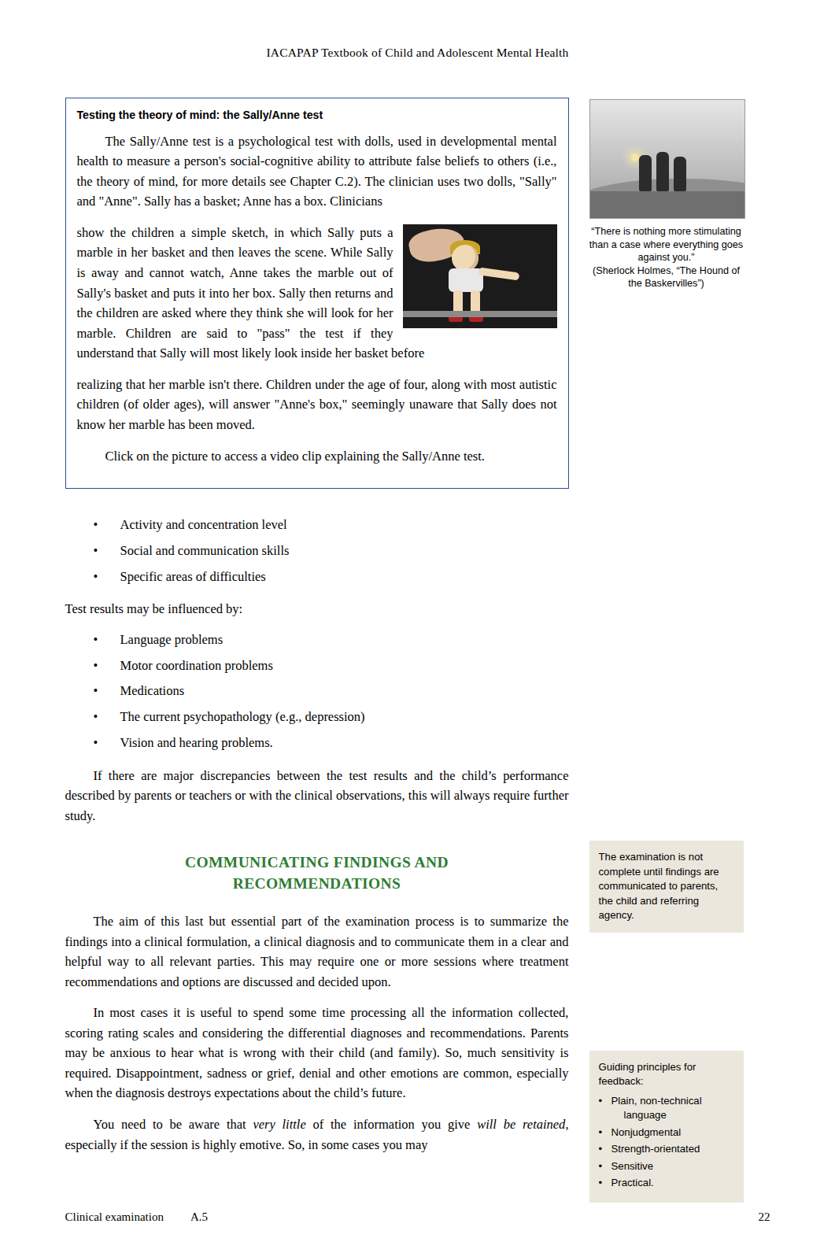IACAPAP Textbook of Child and Adolescent Mental Health
Testing the theory of mind: the Sally/Anne test
The Sally/Anne test is a psychological test with dolls, used in developmental mental health to measure a person's social-cognitive ability to attribute false beliefs to others (i.e., the theory of mind, for more details see Chapter C.2). The clinician uses two dolls, "Sally" and "Anne". Sally has a basket; Anne has a box. Clinicians
show the children a simple sketch, in which Sally puts a marble in her basket and then leaves the scene. While Sally is away and cannot watch, Anne takes the marble out of Sally's basket and puts it into her box. Sally then returns and the children are asked where they think she will look for her marble. Children are said to "pass" the test if they understand that Sally will most likely look inside her basket before
realizing that her marble isn't there. Children under the age of four, along with most autistic children (of older ages), will answer "Anne's box," seemingly unaware that Sally does not know her marble has been moved.
Click on the picture to access a video clip explaining the Sally/Anne test.
Activity and concentration level
Social and communication skills
Specific areas of difficulties
Test results may be influenced by:
Language problems
Motor coordination problems
Medications
The current psychopathology (e.g., depression)
Vision and hearing problems.
If there are major discrepancies between the test results and the child’s performance described by parents or teachers or with the clinical observations, this will always require further study.
COMMUNICATING FINDINGS AND
RECOMMENDATIONS
The aim of this last but essential part of the examination process is to summarize the findings into a clinical formulation, a clinical diagnosis and to communicate them in a clear and helpful way to all relevant parties. This may require one or more sessions where treatment recommendations and options are discussed and decided upon.
In most cases it is useful to spend some time processing all the information collected, scoring rating scales and considering the differential diagnoses and recommendations. Parents may be anxious to hear what is wrong with their child (and family). So, much sensitivity is required. Disappointment, sadness or grief, denial and other emotions are common, especially when the diagnosis destroys expectations about the child’s future.
You need to be aware that very little of the information you give will be retained, especially if the session is highly emotive. So, in some cases you may
“There is nothing more stimulating than a case where everything goes against you.”
(Sherlock Holmes, “The Hound of the Baskervilles”)
The examination is not complete until findings are communicated to parents, the child and referring agency.
Guiding principles for feedback:
Plain, non-technical
language
Nonjudgmental
Strength-orientated
Sensitive
Practical.
Clinical examination A.5
22